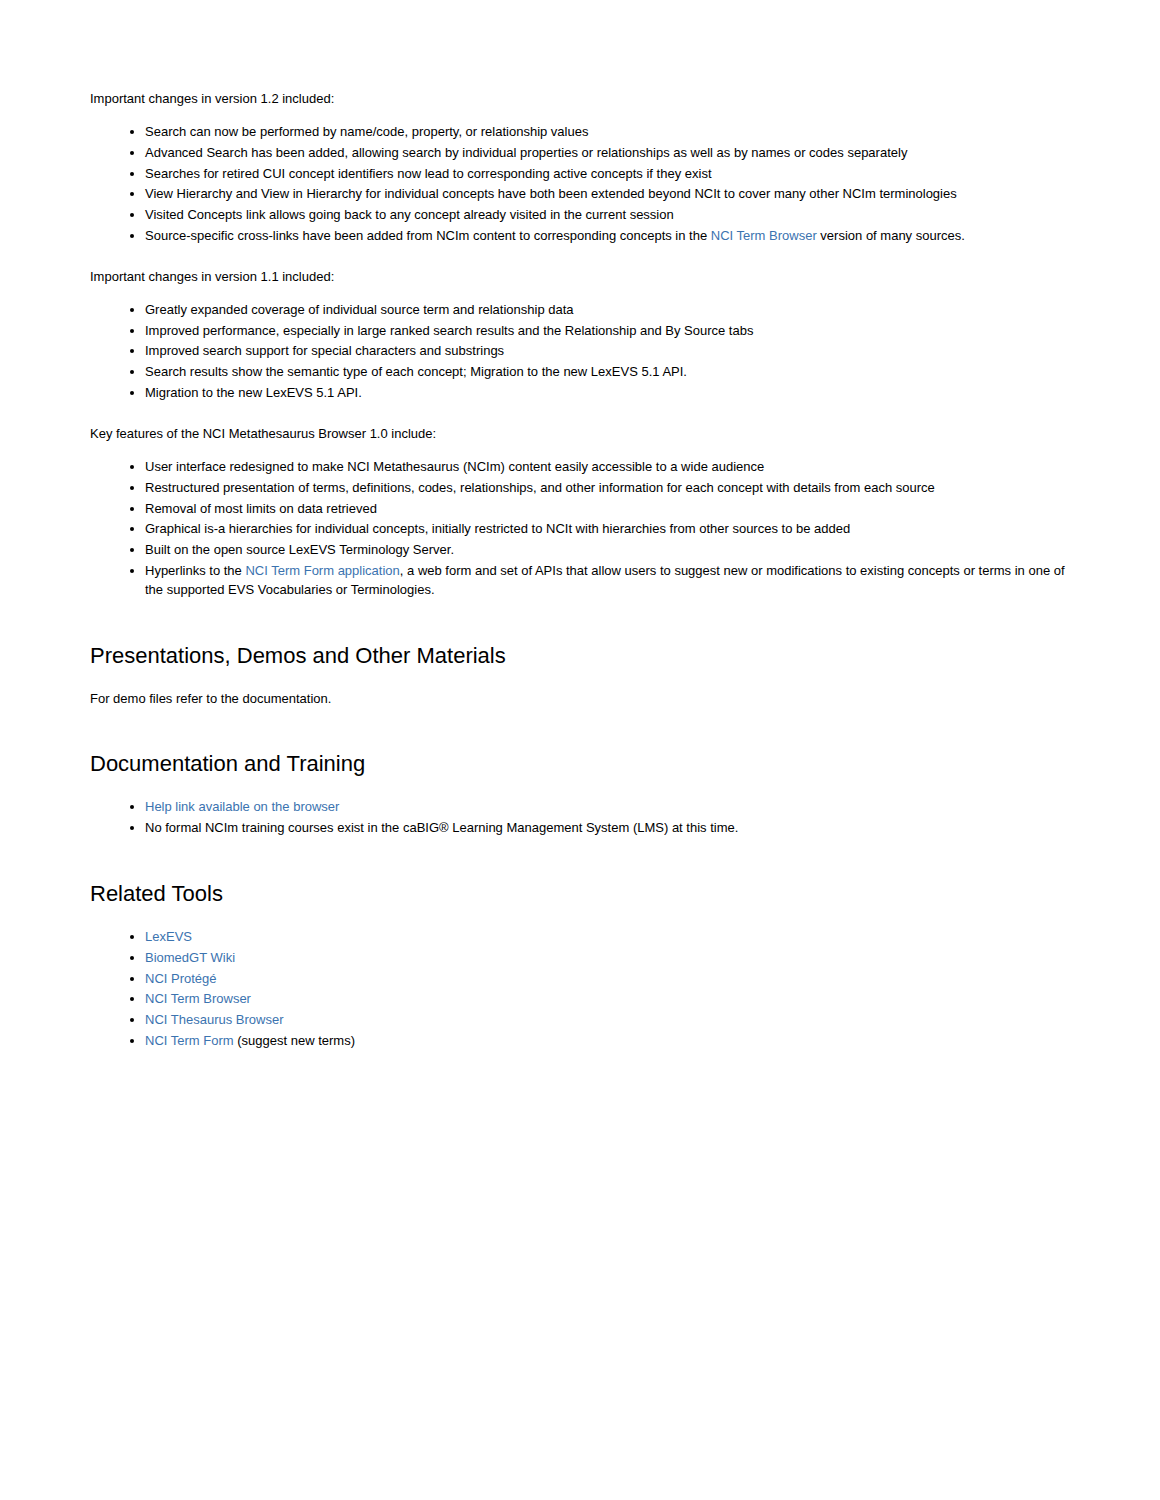Important changes in version 1.2 included:
Search can now be performed by name/code, property, or relationship values
Advanced Search has been added, allowing search by individual properties or relationships as well as by names or codes separately
Searches for retired CUI concept identifiers now lead to corresponding active concepts if they exist
View Hierarchy and View in Hierarchy for individual concepts have both been extended beyond NCIt to cover many other NCIm terminologies
Visited Concepts link allows going back to any concept already visited in the current session
Source-specific cross-links have been added from NCIm content to corresponding concepts in the NCI Term Browser version of many sources.
Important changes in version 1.1 included:
Greatly expanded coverage of individual source term and relationship data
Improved performance, especially in large ranked search results and the Relationship and By Source tabs
Improved search support for special characters and substrings
Search results show the semantic type of each concept; Migration to the new LexEVS 5.1 API.
Migration to the new LexEVS 5.1 API.
Key features of the NCI Metathesaurus Browser 1.0 include:
User interface redesigned to make NCI Metathesaurus (NCIm) content easily accessible to a wide audience
Restructured presentation of terms, definitions, codes, relationships, and other information for each concept with details from each source
Removal of most limits on data retrieved
Graphical is-a hierarchies for individual concepts, initially restricted to NCIt with hierarchies from other sources to be added
Built on the open source LexEVS Terminology Server.
Hyperlinks to the NCI Term Form application, a web form and set of APIs that allow users to suggest new or modifications to existing concepts or terms in one of the supported EVS Vocabularies or Terminologies.
Presentations, Demos and Other Materials
For demo files refer to the documentation.
Documentation and Training
Help link available on the browser
No formal NCIm training courses exist in the caBIG® Learning Management System (LMS) at this time.
Related Tools
LexEVS
BiomedGT Wiki
NCI Protégé
NCI Term Browser
NCI Thesaurus Browser
NCI Term Form (suggest new terms)